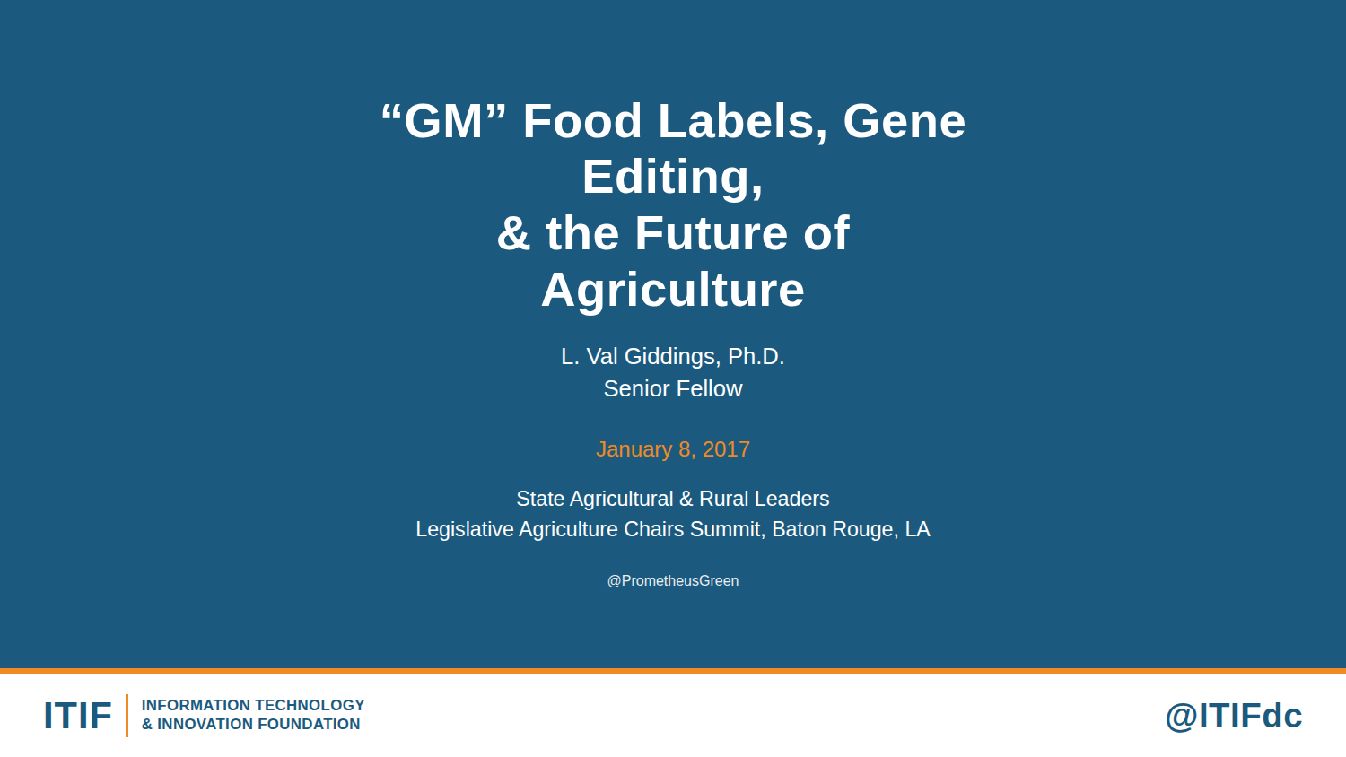“GM” Food Labels, Gene Editing,& the Future of Agriculture
L. Val Giddings, Ph.D.
Senior Fellow
January 8, 2017
State Agricultural & Rural Leaders
Legislative Agriculture Chairs Summit, Baton Rouge, LA
@PrometheusGreen
ITIF Information Technology
& Innovation Foundation
@ITIFdc